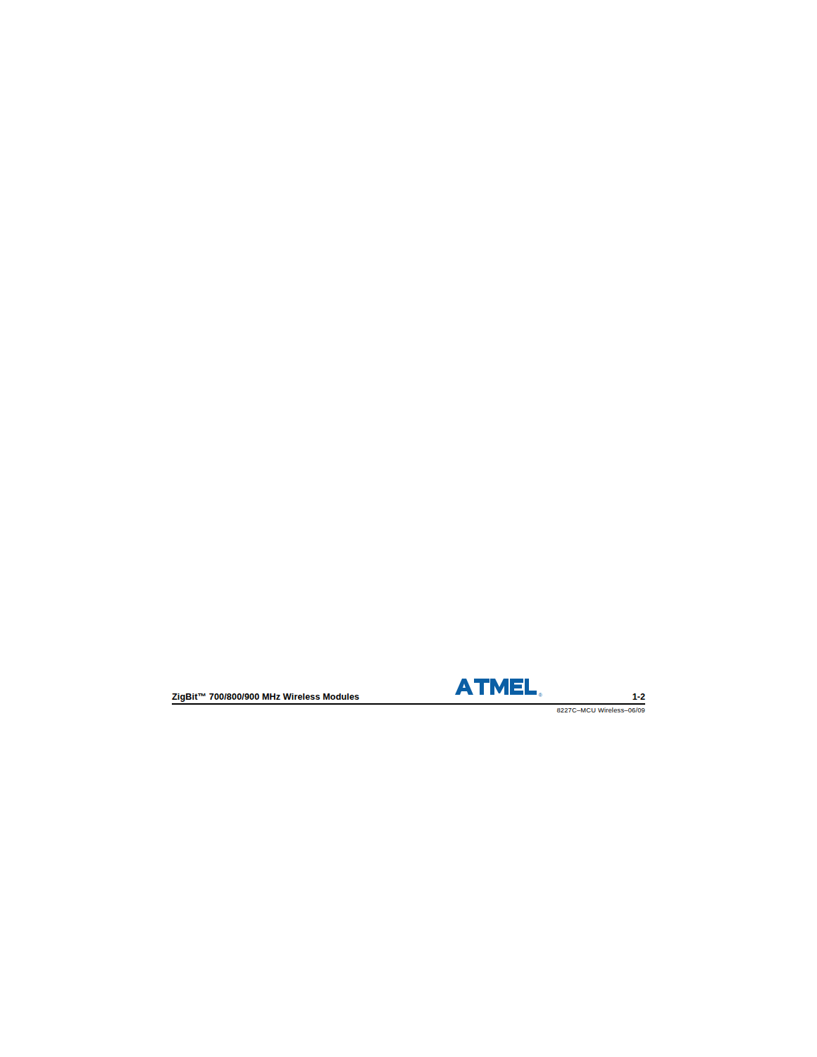ZigBit™ 700/800/900 MHz Wireless Modules
®
1-2
8227C–MCU Wireless–06/09